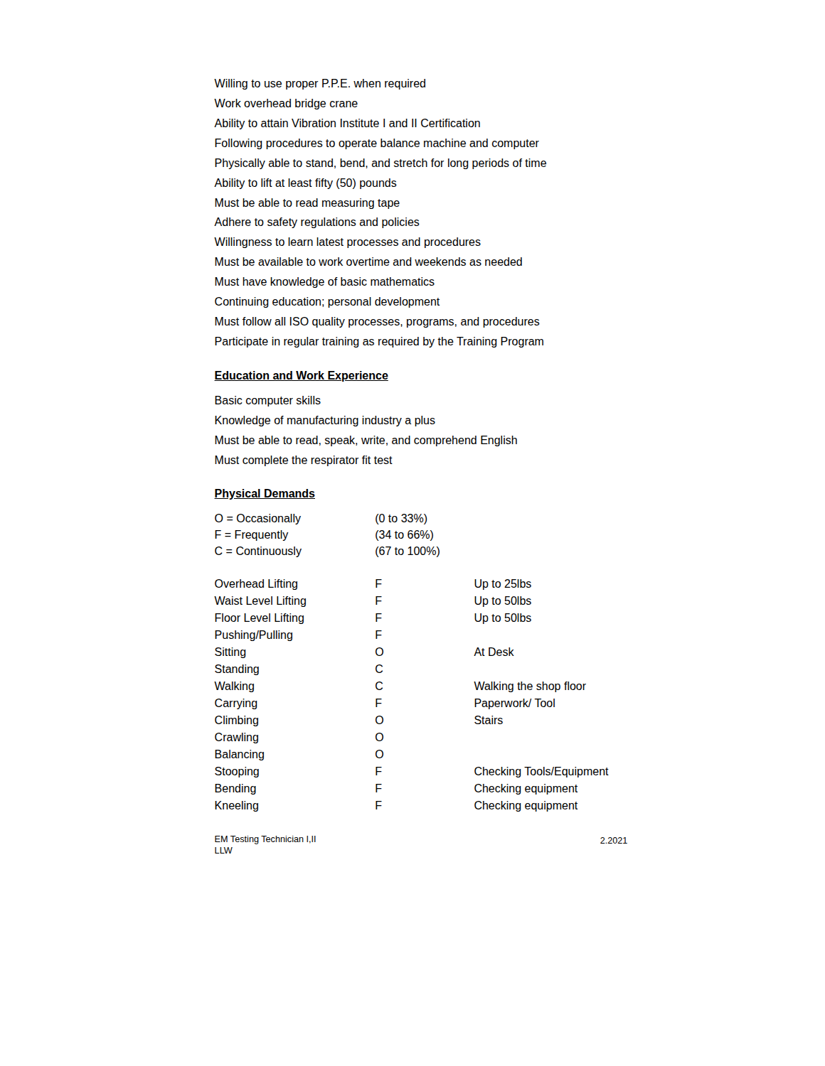Willing to use proper P.P.E. when required
Work overhead bridge crane
Ability to attain Vibration Institute I and II Certification
Following procedures to operate balance machine and computer
Physically able to stand, bend, and stretch for long periods of time
Ability to lift at least fifty (50) pounds
Must be able to read measuring tape
Adhere to safety regulations and policies
Willingness to learn latest processes and procedures
Must be available to work overtime and weekends as needed
Must have knowledge of basic mathematics
Continuing education; personal development
Must follow all ISO quality processes, programs, and procedures
Participate in regular training as required by the Training Program
Education and Work Experience
Basic computer skills
Knowledge of manufacturing industry a plus
Must be able to read, speak, write, and comprehend English
Must complete the respirator fit test
Physical Demands
O = Occasionally(0 to 33%)
F = Frequently(34 to 66%)
C = Continuously(67 to 100%)
| Overhead Lifting | F | Up to 25lbs |
| Waist Level Lifting | F | Up to 50lbs |
| Floor Level Lifting | F | Up to 50lbs |
| Pushing/Pulling | F | |
| Sitting | O | At Desk |
| Standing | C | |
| Walking | C | Walking the shop floor |
| Carrying | F | Paperwork/ Tool |
| Climbing | O | Stairs |
| Crawling | O | |
| Balancing | O | |
| Stooping | F | Checking Tools/Equipment |
| Bending | F | Checking equipment |
| Kneeling | F | Checking equipment |
EM Testing Technician I,II
LLW
2.2021